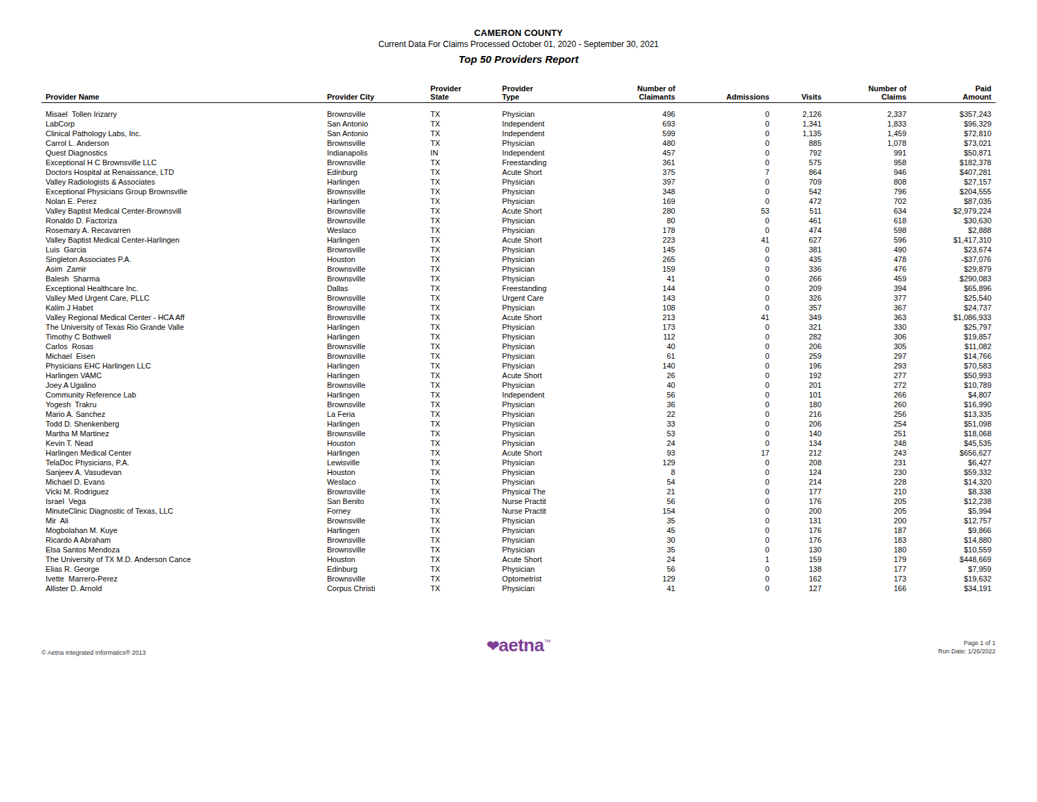CAMERON COUNTY
Current Data For Claims Processed October 01, 2020 - September 30, 2021
Top 50 Providers Report
| Provider Name | Provider City | Provider State | Provider Type | Number of Claimants | Admissions | Visits | Number of Claims | Paid Amount |
| --- | --- | --- | --- | --- | --- | --- | --- | --- |
| Misael Tollen Irizarry | Brownsville | TX | Physician | 496 | 0 | 2,126 | 2,337 | $357,243 |
| LabCorp | San Antonio | TX | Independent | 693 | 0 | 1,341 | 1,833 | $96,329 |
| Clinical Pathology Labs, Inc. | San Antonio | TX | Independent | 599 | 0 | 1,135 | 1,459 | $72,810 |
| Carrol L. Anderson | Brownsville | TX | Physician | 480 | 0 | 885 | 1,078 | $73,021 |
| Quest Diagnostics | Indianapolis | IN | Independent | 457 | 0 | 792 | 991 | $50,871 |
| Exceptional H C Brownsville LLC | Brownsville | TX | Freestanding | 361 | 0 | 575 | 958 | $182,378 |
| Doctors Hospital at Renaissance, LTD | Edinburg | TX | Acute Short | 375 | 7 | 864 | 946 | $407,281 |
| Valley Radiologists & Associates | Harlingen | TX | Physician | 397 | 0 | 709 | 808 | $27,157 |
| Exceptional Physicians Group Brownsville | Brownsville | TX | Physician | 348 | 0 | 542 | 796 | $204,555 |
| Nolan E. Perez | Harlingen | TX | Physician | 169 | 0 | 472 | 702 | $87,035 |
| Valley Baptist Medical Center-Brownsvill | Brownsville | TX | Acute Short | 280 | 53 | 511 | 634 | $2,979,224 |
| Ronaldo D. Factoriza | Brownsville | TX | Physician | 80 | 0 | 461 | 618 | $30,630 |
| Rosemary A. Recavarren | Weslaco | TX | Physician | 178 | 0 | 474 | 598 | $2,888 |
| Valley Baptist Medical Center-Harlingen | Harlingen | TX | Acute Short | 223 | 41 | 627 | 596 | $1,417,310 |
| Luis Garcia | Brownsville | TX | Physician | 145 | 0 | 381 | 490 | $23,674 |
| Singleton Associates P.A. | Houston | TX | Physician | 265 | 0 | 435 | 478 | -$37,076 |
| Asim Zamir | Brownsville | TX | Physician | 159 | 0 | 336 | 476 | $29,879 |
| Balesh Sharma | Brownsville | TX | Physician | 41 | 0 | 266 | 459 | $290,083 |
| Exceptional Healthcare Inc. | Dallas | TX | Freestanding | 144 | 0 | 209 | 394 | $65,896 |
| Valley Med Urgent Care, PLLC | Brownsville | TX | Urgent Care | 143 | 0 | 326 | 377 | $25,540 |
| Kalim J Habet | Brownsville | TX | Physician | 108 | 0 | 357 | 367 | $24,737 |
| Valley Regional Medical Center - HCA Aff | Brownsville | TX | Acute Short | 213 | 41 | 349 | 363 | $1,086,933 |
| The University of Texas Rio Grande Valle | Harlingen | TX | Physician | 173 | 0 | 321 | 330 | $25,797 |
| Timothy C Bothwell | Harlingen | TX | Physician | 112 | 0 | 282 | 306 | $19,857 |
| Carlos Rosas | Brownsville | TX | Physician | 40 | 0 | 206 | 305 | $11,082 |
| Michael Eisen | Brownsville | TX | Physician | 61 | 0 | 259 | 297 | $14,766 |
| Physicians EHC Harlingen LLC | Harlingen | TX | Physician | 140 | 0 | 196 | 293 | $70,583 |
| Harlingen VAMC | Harlingen | TX | Acute Short | 26 | 0 | 192 | 277 | $50,993 |
| Joey A Ugalino | Brownsville | TX | Physician | 40 | 0 | 201 | 272 | $10,789 |
| Community Reference Lab | Harlingen | TX | Independent | 56 | 0 | 101 | 266 | $4,807 |
| Yogesh Trakru | Brownsville | TX | Physician | 36 | 0 | 180 | 260 | $16,990 |
| Mario A. Sanchez | La Feria | TX | Physician | 22 | 0 | 216 | 256 | $13,335 |
| Todd D. Shenkenberg | Harlingen | TX | Physician | 33 | 0 | 206 | 254 | $51,098 |
| Martha M Martinez | Brownsville | TX | Physician | 53 | 0 | 140 | 251 | $18,068 |
| Kevin T. Nead | Houston | TX | Physician | 24 | 0 | 134 | 248 | $45,535 |
| Harlingen Medical Center | Harlingen | TX | Acute Short | 93 | 17 | 212 | 243 | $656,627 |
| TelaDoc Physicians, P.A. | Lewisville | TX | Physician | 129 | 0 | 208 | 231 | $6,427 |
| Sanjeev A. Vasudevan | Houston | TX | Physician | 8 | 0 | 124 | 230 | $59,332 |
| Michael D. Evans | Weslaco | TX | Physician | 54 | 0 | 214 | 228 | $14,320 |
| Vicki M. Rodriguez | Brownsville | TX | Physical The | 21 | 0 | 177 | 210 | $8,338 |
| Israel Vega | San Benito | TX | Nurse Practit | 56 | 0 | 176 | 205 | $12,238 |
| MinuteClinic Diagnostic of Texas, LLC | Forney | TX | Nurse Practit | 154 | 0 | 200 | 205 | $5,994 |
| Mir Ali | Brownsville | TX | Physician | 35 | 0 | 131 | 200 | $12,757 |
| Mogbolahan M. Kuye | Harlingen | TX | Physician | 45 | 0 | 176 | 187 | $9,866 |
| Ricardo A Abraham | Brownsville | TX | Physician | 30 | 0 | 176 | 183 | $14,880 |
| Elsa Santos Mendoza | Brownsville | TX | Physician | 35 | 0 | 130 | 180 | $10,559 |
| The University of TX M.D. Anderson Cance | Houston | TX | Acute Short | 24 | 1 | 159 | 179 | $448,669 |
| Elias R. George | Edinburg | TX | Physician | 56 | 0 | 138 | 177 | $7,959 |
| Ivette Marrero-Perez | Brownsville | TX | Optometrist | 129 | 0 | 162 | 173 | $19,632 |
| Allister D. Arnold | Corpus Christi | TX | Physician | 41 | 0 | 127 | 166 | $34,191 |
© Aetna Integrated Informatics® 2013
❤aetna™
Page 1 of 1
Run Date: 1/26/2022